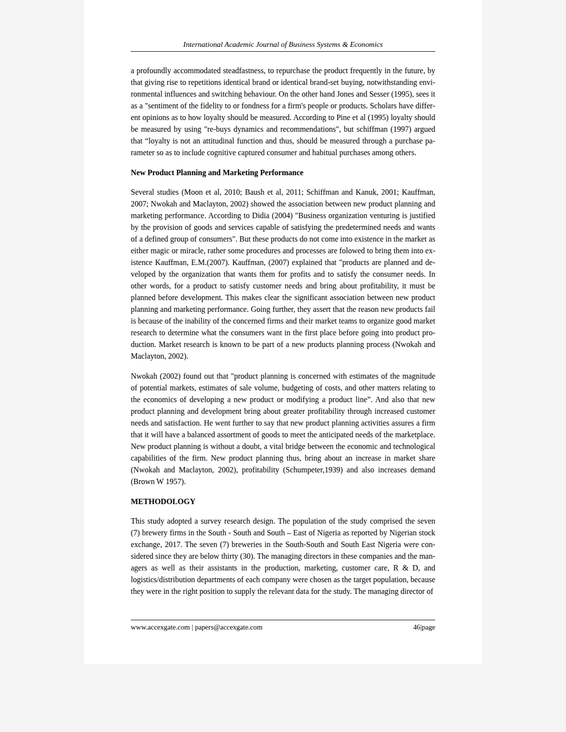International Academic Journal of Business Systems & Economics
a profoundly accommodated steadfastness, to repurchase the product frequently in the future, by that giving rise to repetitions identical brand or identical brand-set buying, notwithstanding environmental influences and switching behaviour. On the other hand Jones and Sesser (1995), sees it as a "sentiment of the fidelity to or fondness for a firm's people or products. Scholars have different opinions as to how loyalty should be measured. According to Pine et al (1995) loyalty should be measured by using "re-buys dynamics and recommendations", but schiffman (1997) argued that “loyalty is not an attitudinal function and thus, should be measured through a purchase parameter so as to include cognitive captured consumer and habitual purchases among others.
New Product Planning and Marketing Performance
Several studies (Moon et al, 2010; Baush et al, 2011; Schiffman and Kanuk, 2001; Kauffman, 2007; Nwokah and Maclayton, 2002) showed the association between new product planning and marketing performance. According to Didia (2004) "Business organization venturing is justified by the provision of goods and services capable of satisfying the predetermined needs and wants of a defined group of consumers". But these products do not come into existence in the market as either magic or miracle, rather some procedures and processes are folowed to bring them into existence Kauffman, E.M.(2007). Kauffman, (2007) explained that "products are planned and developed by the organization that wants them for profits and to satisfy the consumer needs. In other words, for a product to satisfy customer needs and bring about profitability, it must be planned before development. This makes clear the significant association between new product planning and marketing performance. Going further, they assert that the reason new products fail is because of the inability of the concerned firms and their market teams to organize good market research to determine what the consumers want in the first place before going into product production. Market research is known to be part of a new products planning process (Nwokah and Maclayton, 2002).
Nwokah (2002) found out that "product planning is concerned with estimates of the magnitude of potential markets, estimates of sale volume, budgeting of costs, and other matters relating to the economics of developing a new product or modifying a product line”. And also that new product planning and development bring about greater profitability through increased customer needs and satisfaction. He went further to say that new product planning activities assures a firm that it will have a balanced assortment of goods to meet the anticipated needs of the marketplace. New product planning is without a doubt, a vital bridge between the economic and technological capabilities of the firm. New product planning thus, bring about an increase in market share (Nwokah and Maclayton, 2002), profitability (Schumpeter,1939) and also increases demand (Brown W 1957).
METHODOLOGY
This study adopted a survey research design. The population of the study comprised the seven (7) brewery firms in the South - South and South – East of Nigeria as reported by Nigerian stock exchange, 2017. The seven (7) breweries in the South-South and South East Nigeria were considered since they are below thirty (30). The managing directors in these companies and the managers as well as their assistants in the production, marketing, customer care, R & D, and logistics/distribution departments of each company were chosen as the target population, because they were in the right position to supply the relevant data for the study. The managing director of
www.accexgate.com | papers@accexgate.com 46|page